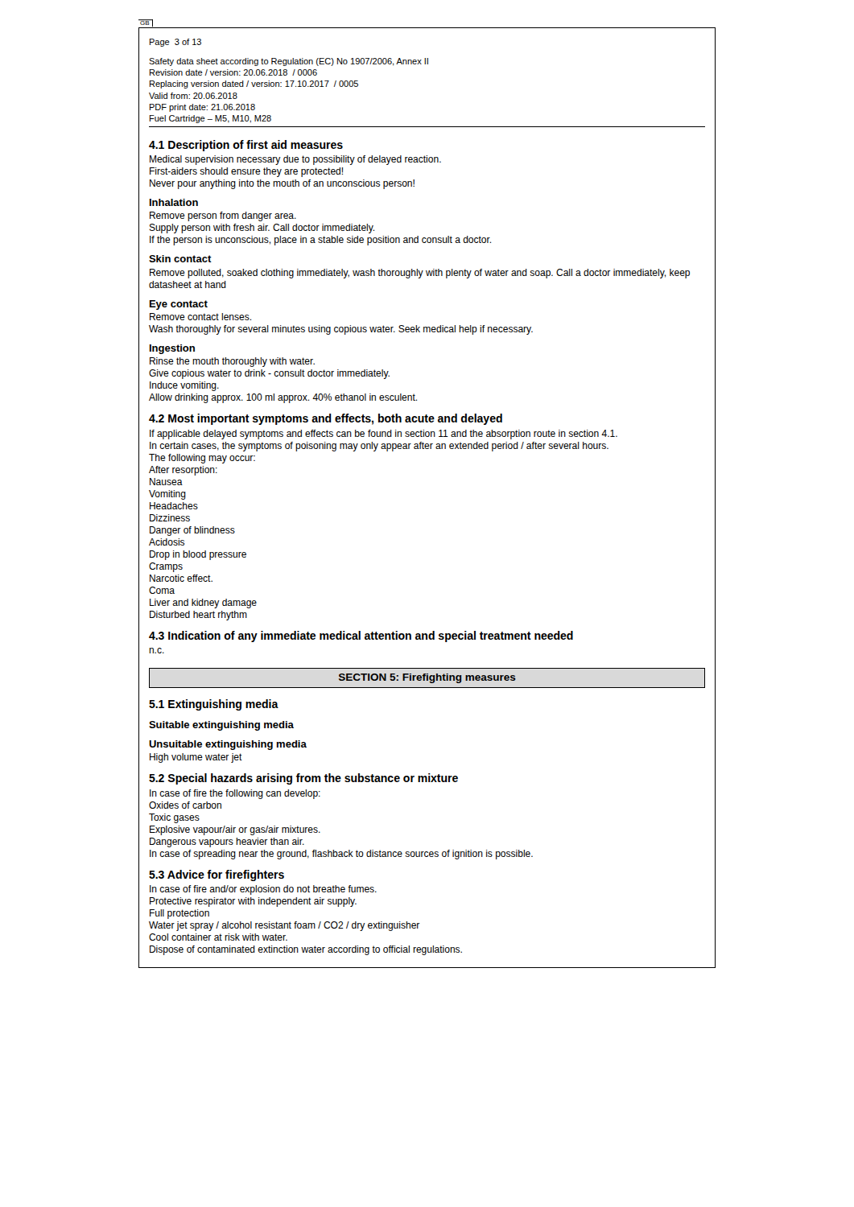GB
Page 3 of 13
Safety data sheet according to Regulation (EC) No 1907/2006, Annex II
Revision date / version: 20.06.2018 / 0006
Replacing version dated / version: 17.10.2017 / 0005
Valid from: 20.06.2018
PDF print date: 21.06.2018
Fuel Cartridge – M5, M10, M28
4.1 Description of first aid measures
Medical supervision necessary due to possibility of delayed reaction.
First-aiders should ensure they are protected!
Never pour anything into the mouth of an unconscious person!
Inhalation
Remove person from danger area.
Supply person with fresh air. Call doctor immediately.
If the person is unconscious, place in a stable side position and consult a doctor.
Skin contact
Remove polluted, soaked clothing immediately, wash thoroughly with plenty of water and soap. Call a doctor immediately, keep datasheet at hand
Eye contact
Remove contact lenses.
Wash thoroughly for several minutes using copious water. Seek medical help if necessary.
Ingestion
Rinse the mouth thoroughly with water.
Give copious water to drink - consult doctor immediately.
Induce vomiting.
Allow drinking approx. 100 ml approx. 40% ethanol in esculent.
4.2 Most important symptoms and effects, both acute and delayed
If applicable delayed symptoms and effects can be found in section 11 and the absorption route in section 4.1.
In certain cases, the symptoms of poisoning may only appear after an extended period / after several hours.
The following may occur:
After resorption:
Nausea
Vomiting
Headaches
Dizziness
Danger of blindness
Acidosis
Drop in blood pressure
Cramps
Narcotic effect.
Coma
Liver and kidney damage
Disturbed heart rhythm
4.3 Indication of any immediate medical attention and special treatment needed
n.c.
SECTION 5: Firefighting measures
5.1 Extinguishing media
Suitable extinguishing media
Unsuitable extinguishing media
High volume water jet
5.2 Special hazards arising from the substance or mixture
In case of fire the following can develop:
Oxides of carbon
Toxic gases
Explosive vapour/air or gas/air mixtures.
Dangerous vapours heavier than air.
In case of spreading near the ground, flashback to distance sources of ignition is possible.
5.3 Advice for firefighters
In case of fire and/or explosion do not breathe fumes.
Protective respirator with independent air supply.
Full protection
Water jet spray / alcohol resistant foam / CO2 / dry extinguisher
Cool container at risk with water.
Dispose of contaminated extinction water according to official regulations.